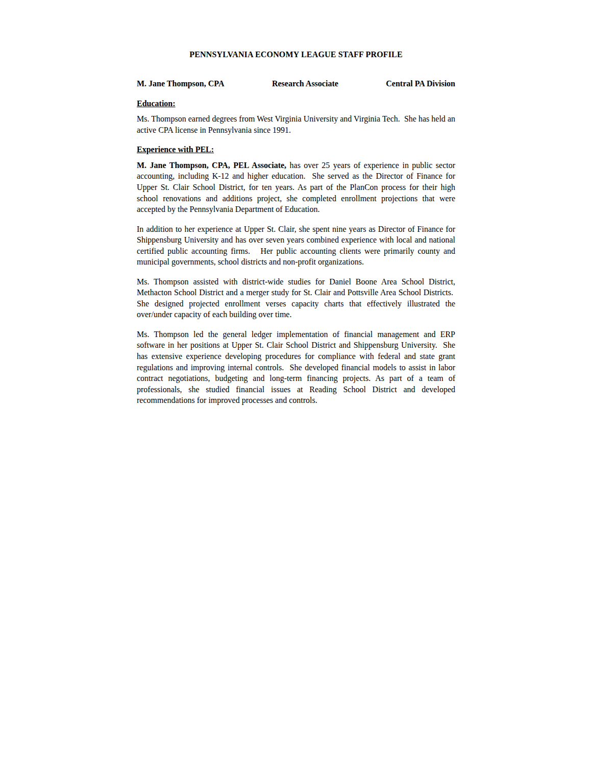PENNSYLVANIA ECONOMY LEAGUE STAFF PROFILE
M. Jane Thompson, CPA Research Associate Central PA Division
Education:
Ms. Thompson earned degrees from West Virginia University and Virginia Tech. She has held an active CPA license in Pennsylvania since 1991.
Experience with PEL:
M. Jane Thompson, CPA, PEL Associate, has over 25 years of experience in public sector accounting, including K-12 and higher education. She served as the Director of Finance for Upper St. Clair School District, for ten years. As part of the PlanCon process for their high school renovations and additions project, she completed enrollment projections that were accepted by the Pennsylvania Department of Education.
In addition to her experience at Upper St. Clair, she spent nine years as Director of Finance for Shippensburg University and has over seven years combined experience with local and national certified public accounting firms. Her public accounting clients were primarily county and municipal governments, school districts and non-profit organizations.
Ms. Thompson assisted with district-wide studies for Daniel Boone Area School District, Methacton School District and a merger study for St. Clair and Pottsville Area School Districts. She designed projected enrollment verses capacity charts that effectively illustrated the over/under capacity of each building over time.
Ms. Thompson led the general ledger implementation of financial management and ERP software in her positions at Upper St. Clair School District and Shippensburg University. She has extensive experience developing procedures for compliance with federal and state grant regulations and improving internal controls. She developed financial models to assist in labor contract negotiations, budgeting and long-term financing projects. As part of a team of professionals, she studied financial issues at Reading School District and developed recommendations for improved processes and controls.